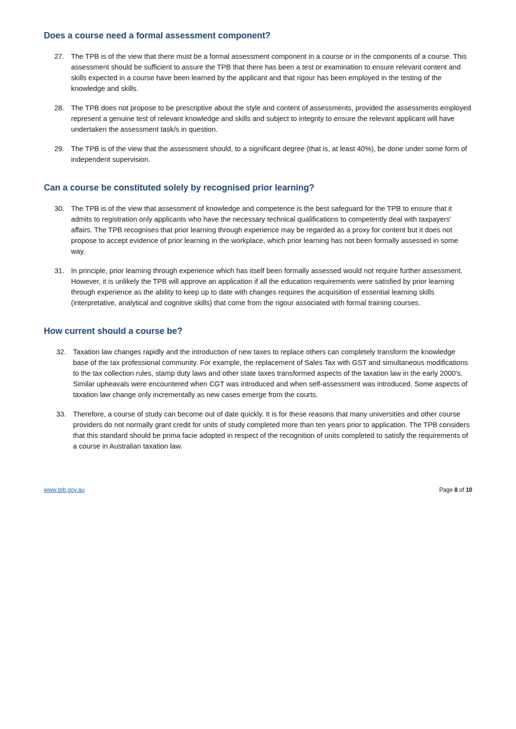Does a course need a formal assessment component?
27. The TPB is of the view that there must be a formal assessment component in a course or in the components of a course. This assessment should be sufficient to assure the TPB that there has been a test or examination to ensure relevant content and skills expected in a course have been learned by the applicant and that rigour has been employed in the testing of the knowledge and skills.
28. The TPB does not propose to be prescriptive about the style and content of assessments, provided the assessments employed represent a genuine test of relevant knowledge and skills and subject to integrity to ensure the relevant applicant will have undertaken the assessment task/s in question.
29. The TPB is of the view that the assessment should, to a significant degree (that is, at least 40%), be done under some form of independent supervision.
Can a course be constituted solely by recognised prior learning?
30. The TPB is of the view that assessment of knowledge and competence is the best safeguard for the TPB to ensure that it admits to registration only applicants who have the necessary technical qualifications to competently deal with taxpayers' affairs. The TPB recognises that prior learning through experience may be regarded as a proxy for content but it does not propose to accept evidence of prior learning in the workplace, which prior learning has not been formally assessed in some way.
31. In principle, prior learning through experience which has itself been formally assessed would not require further assessment. However, it is unlikely the TPB will approve an application if all the education requirements were satisfied by prior learning through experience as the ability to keep up to date with changes requires the acquisition of essential learning skills (interpretative, analytical and cognitive skills) that come from the rigour associated with formal training courses.
How current should a course be?
32. Taxation law changes rapidly and the introduction of new taxes to replace others can completely transform the knowledge base of the tax professional community. For example, the replacement of Sales Tax with GST and simultaneous modifications to the tax collection rules, stamp duty laws and other state taxes transformed aspects of the taxation law in the early 2000's. Similar upheavals were encountered when CGT was introduced and when self-assessment was introduced. Some aspects of taxation law change only incrementally as new cases emerge from the courts.
33. Therefore, a course of study can become out of date quickly. It is for these reasons that many universities and other course providers do not normally grant credit for units of study completed more than ten years prior to application. The TPB considers that this standard should be prima facie adopted in respect of the recognition of units completed to satisfy the requirements of a course in Australian taxation law.
www.tpb.gov.au Page 8 of 10